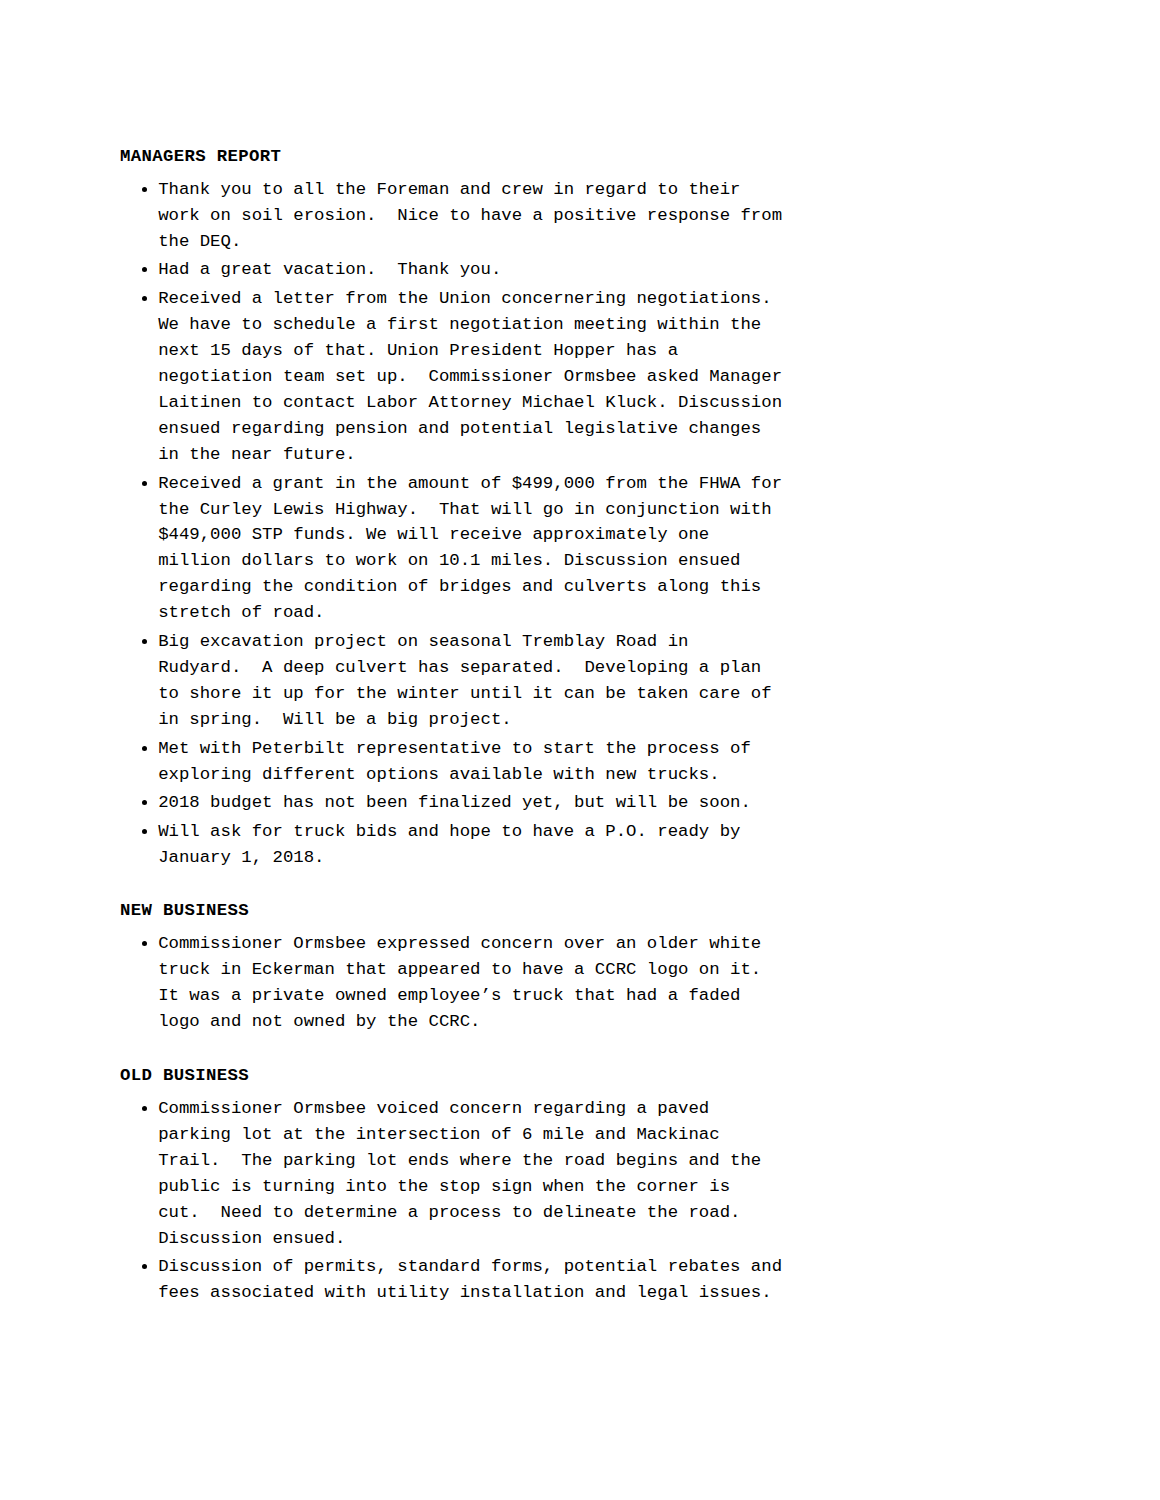MANAGERS REPORT
Thank you to all the Foreman and crew in regard to their work on soil erosion. Nice to have a positive response from the DEQ.
Had a great vacation. Thank you.
Received a letter from the Union concernering negotiations. We have to schedule a first negotiation meeting within the next 15 days of that. Union President Hopper has a negotiation team set up. Commissioner Ormsbee asked Manager Laitinen to contact Labor Attorney Michael Kluck. Discussion ensued regarding pension and potential legislative changes in the near future.
Received a grant in the amount of $499,000 from the FHWA for the Curley Lewis Highway. That will go in conjunction with $449,000 STP funds. We will receive approximately one million dollars to work on 10.1 miles. Discussion ensued regarding the condition of bridges and culverts along this stretch of road.
Big excavation project on seasonal Tremblay Road in Rudyard. A deep culvert has separated. Developing a plan to shore it up for the winter until it can be taken care of in spring. Will be a big project.
Met with Peterbilt representative to start the process of exploring different options available with new trucks.
2018 budget has not been finalized yet, but will be soon.
Will ask for truck bids and hope to have a P.O. ready by January 1, 2018.
NEW BUSINESS
Commissioner Ormsbee expressed concern over an older white truck in Eckerman that appeared to have a CCRC logo on it. It was a private owned employee’s truck that had a faded logo and not owned by the CCRC.
OLD BUSINESS
Commissioner Ormsbee voiced concern regarding a paved parking lot at the intersection of 6 mile and Mackinac Trail. The parking lot ends where the road begins and the public is turning into the stop sign when the corner is cut. Need to determine a process to delineate the road. Discussion ensued.
Discussion of permits, standard forms, potential rebates and fees associated with utility installation and legal issues.